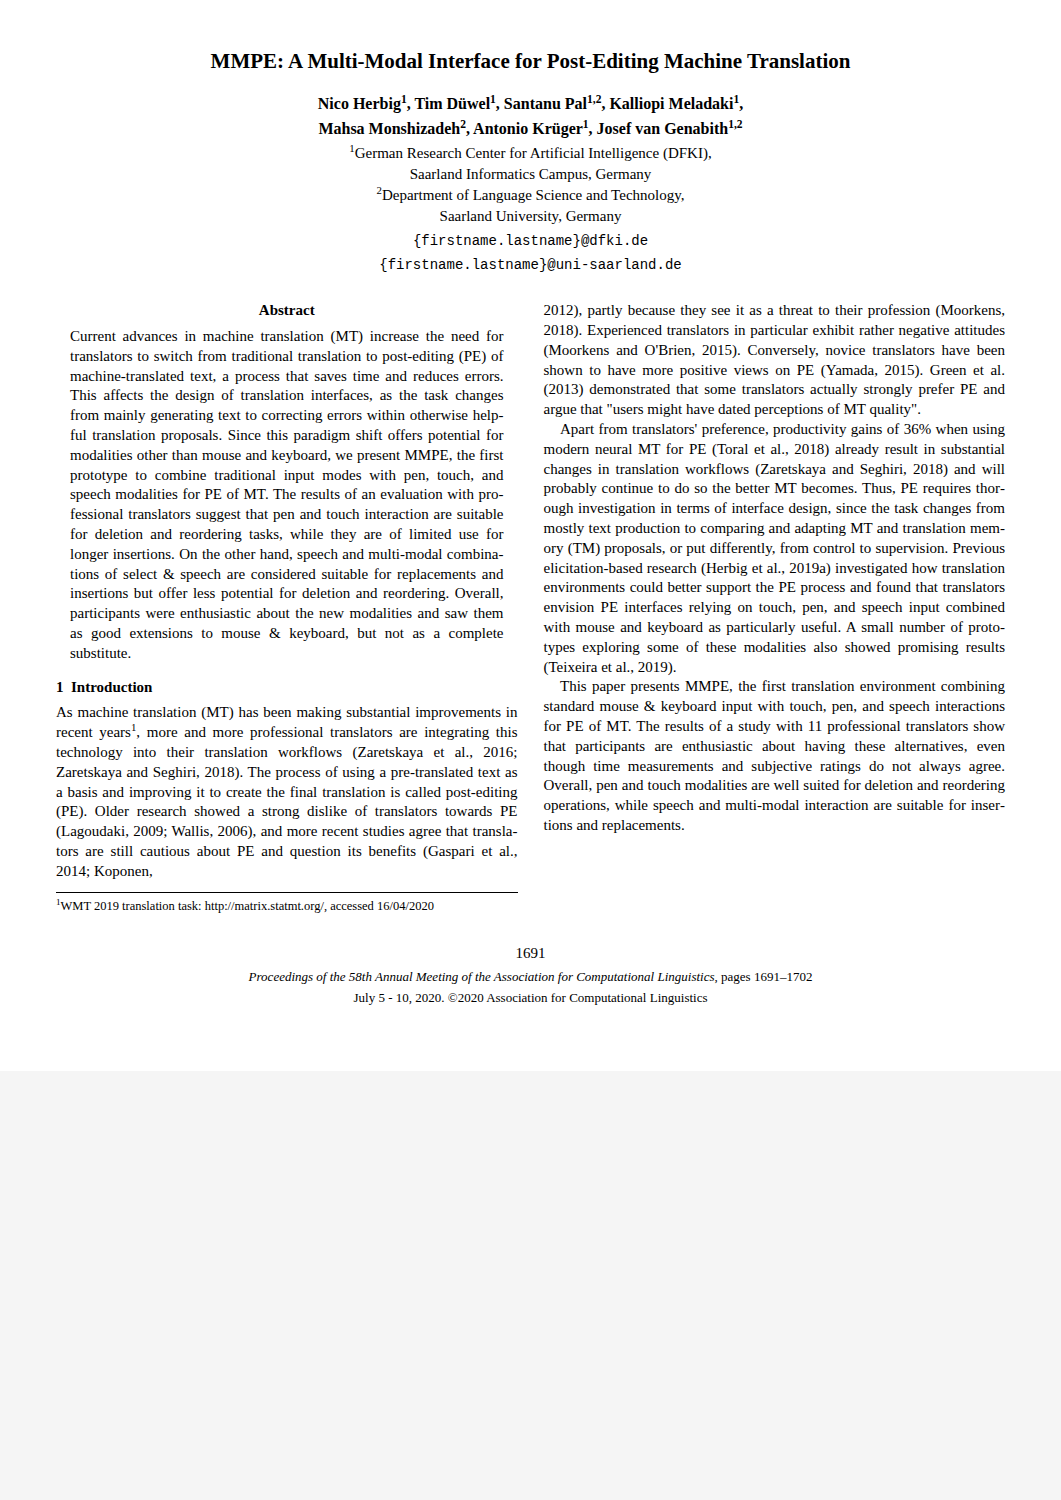MMPE: A Multi-Modal Interface for Post-Editing Machine Translation
Nico Herbig1, Tim Düwel1, Santanu Pal1,2, Kalliopi Meladaki1,
Mahsa Monshizadeh2, Antonio Krüger1, Josef van Genabith1,2
1German Research Center for Artificial Intelligence (DFKI),
Saarland Informatics Campus, Germany
2Department of Language Science and Technology,
Saarland University, Germany
{firstname.lastname}@dfki.de
{firstname.lastname}@uni-saarland.de
Abstract
Current advances in machine translation (MT) increase the need for translators to switch from traditional translation to post-editing (PE) of machine-translated text, a process that saves time and reduces errors. This affects the design of translation interfaces, as the task changes from mainly generating text to correcting errors within otherwise helpful translation proposals. Since this paradigm shift offers potential for modalities other than mouse and keyboard, we present MMPE, the first prototype to combine traditional input modes with pen, touch, and speech modalities for PE of MT. The results of an evaluation with professional translators suggest that pen and touch interaction are suitable for deletion and reordering tasks, while they are of limited use for longer insertions. On the other hand, speech and multi-modal combinations of select & speech are considered suitable for replacements and insertions but offer less potential for deletion and reordering. Overall, participants were enthusiastic about the new modalities and saw them as good extensions to mouse & keyboard, but not as a complete substitute.
1 Introduction
As machine translation (MT) has been making substantial improvements in recent years1, more and more professional translators are integrating this technology into their translation workflows (Zaretskaya et al., 2016; Zaretskaya and Seghiri, 2018). The process of using a pre-translated text as a basis and improving it to create the final translation is called post-editing (PE). Older research showed a strong dislike of translators towards PE (Lagoudaki, 2009; Wallis, 2006), and more recent studies agree that translators are still cautious about PE and question its benefits (Gaspari et al., 2014; Koponen,
1WMT 2019 translation task: http://matrix.statmt.org/, accessed 16/04/2020
2012), partly because they see it as a threat to their profession (Moorkens, 2018). Experienced translators in particular exhibit rather negative attitudes (Moorkens and O'Brien, 2015). Conversely, novice translators have been shown to have more positive views on PE (Yamada, 2015). Green et al. (2013) demonstrated that some translators actually strongly prefer PE and argue that "users might have dated perceptions of MT quality".
Apart from translators' preference, productivity gains of 36% when using modern neural MT for PE (Toral et al., 2018) already result in substantial changes in translation workflows (Zaretskaya and Seghiri, 2018) and will probably continue to do so the better MT becomes. Thus, PE requires thorough investigation in terms of interface design, since the task changes from mostly text production to comparing and adapting MT and translation memory (TM) proposals, or put differently, from control to supervision. Previous elicitation-based research (Herbig et al., 2019a) investigated how translation environments could better support the PE process and found that translators envision PE interfaces relying on touch, pen, and speech input combined with mouse and keyboard as particularly useful. A small number of prototypes exploring some of these modalities also showed promising results (Teixeira et al., 2019).
This paper presents MMPE, the first translation environment combining standard mouse & keyboard input with touch, pen, and speech interactions for PE of MT. The results of a study with 11 professional translators show that participants are enthusiastic about having these alternatives, even though time measurements and subjective ratings do not always agree. Overall, pen and touch modalities are well suited for deletion and reordering operations, while speech and multi-modal interaction are suitable for insertions and replacements.
1691
Proceedings of the 58th Annual Meeting of the Association for Computational Linguistics, pages 1691–1702
July 5 - 10, 2020. ©2020 Association for Computational Linguistics